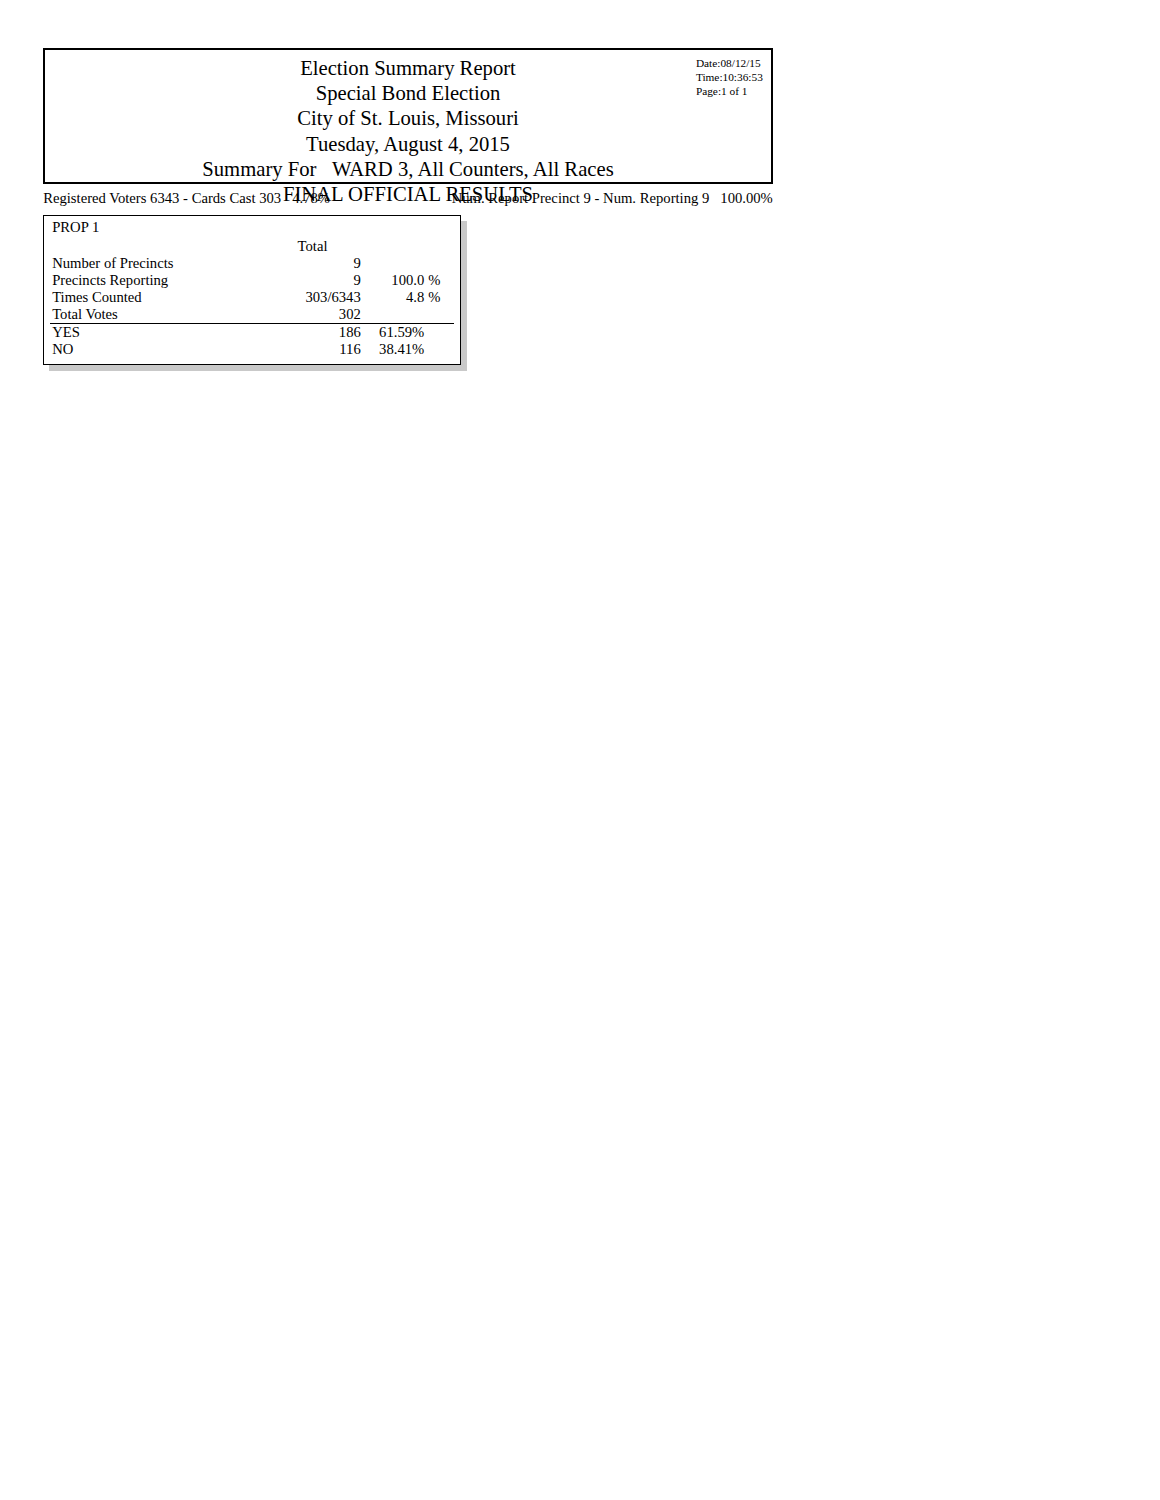Date:08/12/15
Time:10:36:53
Page:1 of 1
Election Summary Report Special Bond Election City of St. Louis, Missouri Tuesday, August 4, 2015 Summary For WARD 3, All Counters, All Races FINAL OFFICIAL RESULTS
Registered Voters 6343 - Cards Cast 303 4.78%
Num. Report Precinct 9 - Num. Reporting 9 100.00%
PROP 1
| | Total | | |
| Number of Precincts | 9 | | |
| Precincts Reporting | 9 | 100.0 | % |
| Times Counted | 303/6343 | 4.8 | % |
| Total Votes | 302 | | |
| YES | 186 | 61.59% | |
| NO | 116 | 38.41% | |